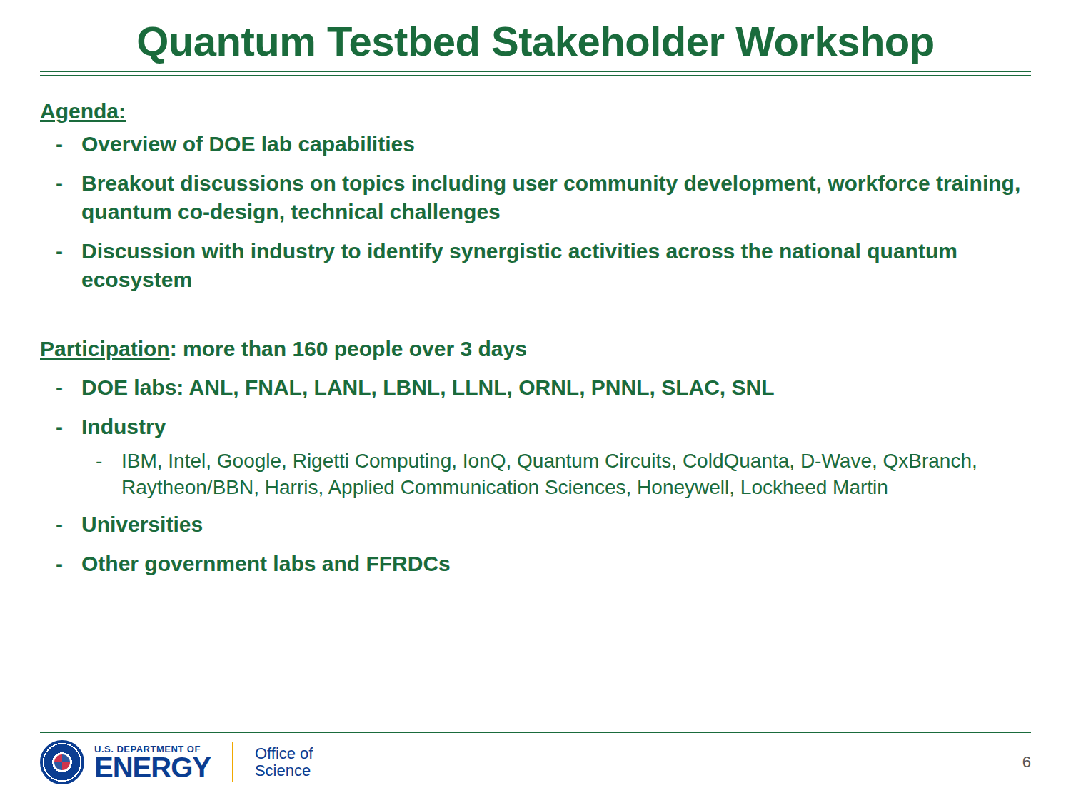Quantum Testbed Stakeholder Workshop
Agenda:
Overview of DOE lab capabilities
Breakout discussions on topics including user community development, workforce training, quantum co-design, technical challenges
Discussion with industry to identify synergistic activities across the national quantum ecosystem
Participation: more than 160 people over 3 days
DOE labs: ANL, FNAL, LANL, LBNL, LLNL, ORNL, PNNL, SLAC, SNL
Industry
IBM, Intel, Google, Rigetti Computing, IonQ, Quantum Circuits, ColdQuanta, D-Wave, QxBranch, Raytheon/BBN, Harris, Applied Communication Sciences, Honeywell, Lockheed Martin
Universities
Other government labs and FFRDCs
U.S. Department of ENERGY
Office of
Science
6